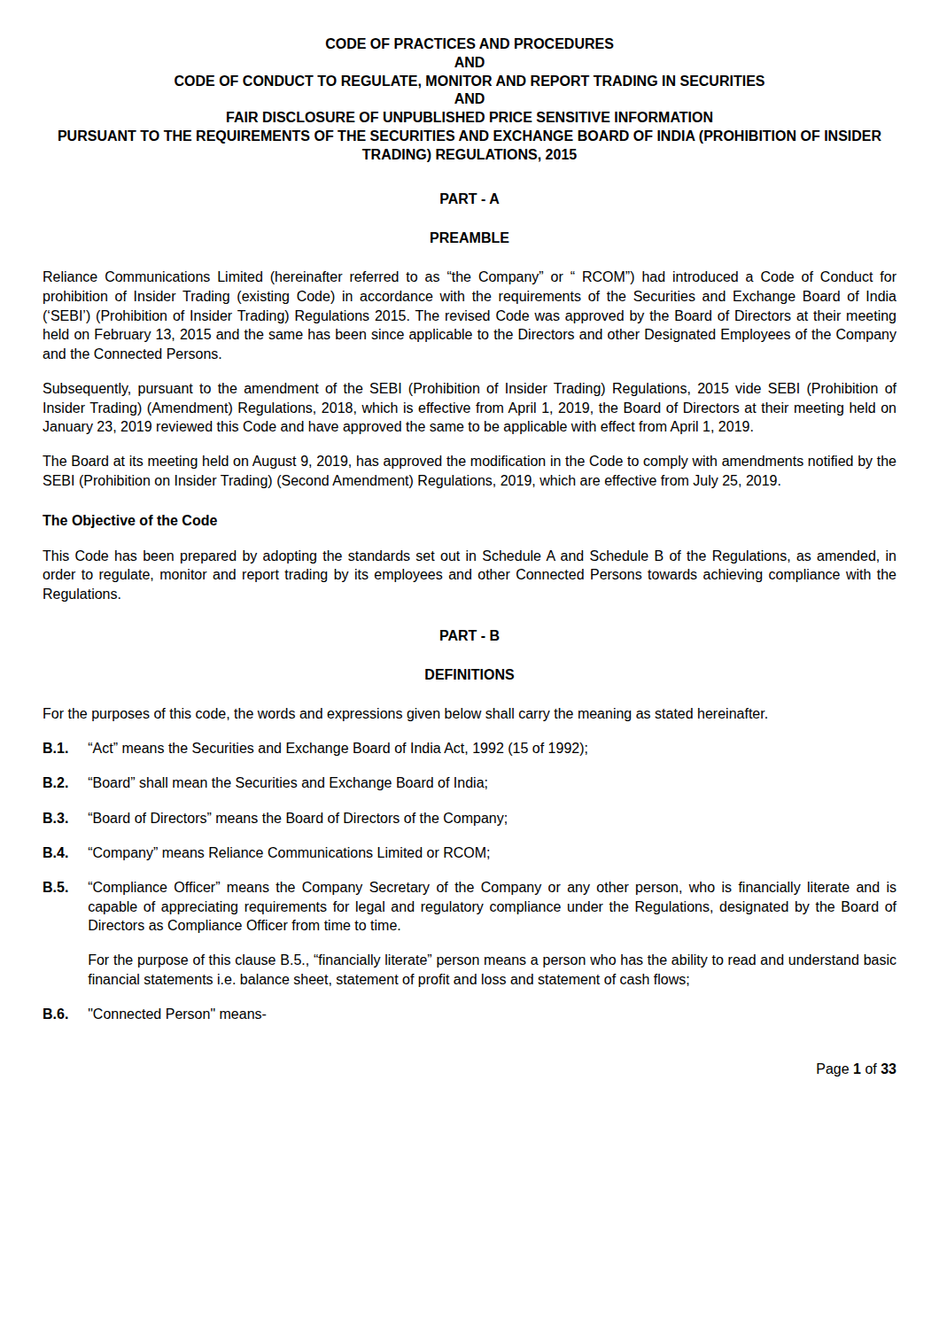CODE OF PRACTICES AND PROCEDURES
AND
CODE OF CONDUCT TO REGULATE, MONITOR AND REPORT TRADING IN SECURITIES
AND
FAIR DISCLOSURE OF UNPUBLISHED PRICE SENSITIVE INFORMATION
PURSUANT TO THE REQUIREMENTS OF THE SECURITIES AND EXCHANGE BOARD OF INDIA (PROHIBITION OF INSIDER TRADING) REGULATIONS, 2015
PART - A
PREAMBLE
Reliance Communications Limited (hereinafter referred to as “the Company” or “ RCOM”) had introduced a Code of Conduct for prohibition of Insider Trading (existing Code) in accordance with the requirements of the Securities and Exchange Board of India (‘SEBI’) (Prohibition of Insider Trading) Regulations 2015. The revised Code was approved by the Board of Directors at their meeting held on February 13, 2015 and the same has been since applicable to the Directors and other Designated Employees of the Company and the Connected Persons.
Subsequently, pursuant to the amendment of the SEBI (Prohibition of Insider Trading) Regulations, 2015 vide SEBI (Prohibition of Insider Trading) (Amendment) Regulations, 2018, which is effective from April 1, 2019, the Board of Directors at their meeting held on January 23, 2019 reviewed this Code and have approved the same to be applicable with effect from April 1, 2019.
The Board at its meeting held on August 9, 2019, has approved the modification in the Code to comply with amendments notified by the SEBI (Prohibition on Insider Trading) (Second Amendment) Regulations, 2019, which are effective from July 25, 2019.
The Objective of the Code
This Code has been prepared by adopting the standards set out in Schedule A and Schedule B of the Regulations, as amended, in order to regulate, monitor and report trading by its employees and other Connected Persons towards achieving compliance with the Regulations.
PART - B
DEFINITIONS
For the purposes of this code, the words and expressions given below shall carry the meaning as stated hereinafter.
B.1.
“Act” means the Securities and Exchange Board of India Act, 1992 (15 of 1992);
B.2.
“Board” shall mean the Securities and Exchange Board of India;
B.3.
“Board of Directors” means the Board of Directors of the Company;
B.4.
“Company” means Reliance Communications Limited or RCOM;
B.5.
“Compliance Officer” means the Company Secretary of the Company or any other person, who is financially literate and is capable of appreciating requirements for legal and regulatory compliance under the Regulations, designated by the Board of Directors as Compliance Officer from time to time.
For the purpose of this clause B.5., “financially literate” person means a person who has the ability to read and understand basic financial statements i.e. balance sheet, statement of profit and loss and statement of cash flows;
B.6.
"Connected Person" means-
Page 1 of 33